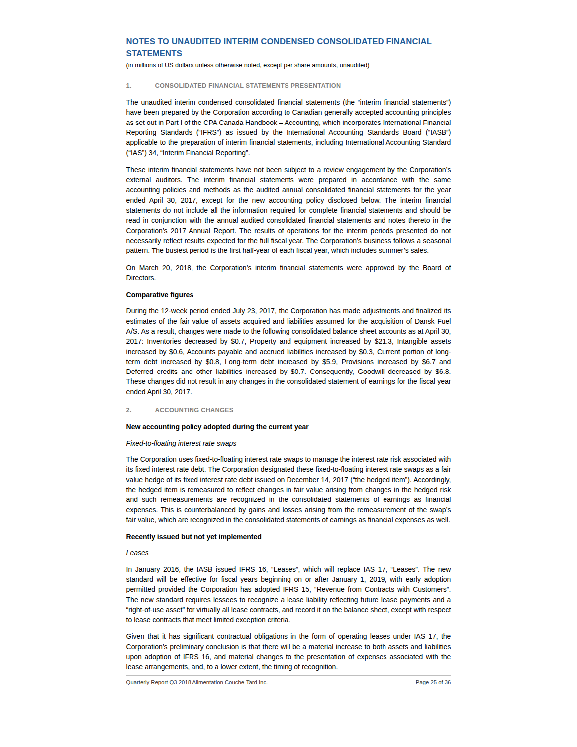NOTES TO UNAUDITED INTERIM CONDENSED CONSOLIDATED FINANCIAL STATEMENTS
(in millions of US dollars unless otherwise noted, except per share amounts, unaudited)
1. CONSOLIDATED FINANCIAL STATEMENTS PRESENTATION
The unaudited interim condensed consolidated financial statements (the “interim financial statements”) have been prepared by the Corporation according to Canadian generally accepted accounting principles as set out in Part I of the CPA Canada Handbook – Accounting, which incorporates International Financial Reporting Standards (“IFRS”) as issued by the International Accounting Standards Board (“IASB”) applicable to the preparation of interim financial statements, including International Accounting Standard (“IAS”) 34, “Interim Financial Reporting”.
These interim financial statements have not been subject to a review engagement by the Corporation’s external auditors. The interim financial statements were prepared in accordance with the same accounting policies and methods as the audited annual consolidated financial statements for the year ended April 30, 2017, except for the new accounting policy disclosed below. The interim financial statements do not include all the information required for complete financial statements and should be read in conjunction with the annual audited consolidated financial statements and notes thereto in the Corporation’s 2017 Annual Report. The results of operations for the interim periods presented do not necessarily reflect results expected for the full fiscal year. The Corporation’s business follows a seasonal pattern. The busiest period is the first half-year of each fiscal year, which includes summer’s sales.
On March 20, 2018, the Corporation’s interim financial statements were approved by the Board of Directors.
Comparative figures
During the 12-week period ended July 23, 2017, the Corporation has made adjustments and finalized its estimates of the fair value of assets acquired and liabilities assumed for the acquisition of Dansk Fuel A/S. As a result, changes were made to the following consolidated balance sheet accounts as at April 30, 2017: Inventories decreased by $0.7, Property and equipment increased by $21.3, Intangible assets increased by $0.6, Accounts payable and accrued liabilities increased by $0.3, Current portion of long-term debt increased by $0.8, Long-term debt increased by $5.9, Provisions increased by $6.7 and Deferred credits and other liabilities increased by $0.7. Consequently, Goodwill decreased by $6.8. These changes did not result in any changes in the consolidated statement of earnings for the fiscal year ended April 30, 2017.
2. ACCOUNTING CHANGES
New accounting policy adopted during the current year
Fixed-to-floating interest rate swaps
The Corporation uses fixed-to-floating interest rate swaps to manage the interest rate risk associated with its fixed interest rate debt. The Corporation designated these fixed-to-floating interest rate swaps as a fair value hedge of its fixed interest rate debt issued on December 14, 2017 (“the hedged item”). Accordingly, the hedged item is remeasured to reflect changes in fair value arising from changes in the hedged risk and such remeasurements are recognized in the consolidated statements of earnings as financial expenses. This is counterbalanced by gains and losses arising from the remeasurement of the swap’s fair value, which are recognized in the consolidated statements of earnings as financial expenses as well.
Recently issued but not yet implemented
Leases
In January 2016, the IASB issued IFRS 16, “Leases”, which will replace IAS 17, “Leases”. The new standard will be effective for fiscal years beginning on or after January 1, 2019, with early adoption permitted provided the Corporation has adopted IFRS 15, “Revenue from Contracts with Customers”. The new standard requires lessees to recognize a lease liability reflecting future lease payments and a “right-of-use asset” for virtually all lease contracts, and record it on the balance sheet, except with respect to lease contracts that meet limited exception criteria.
Given that it has significant contractual obligations in the form of operating leases under IAS 17, the Corporation’s preliminary conclusion is that there will be a material increase to both assets and liabilities upon adoption of IFRS 16, and material changes to the presentation of expenses associated with the lease arrangements, and, to a lower extent, the timing of recognition.
Quarterly Report Q3 2018 Alimentation Couche-Tard Inc. Page 25 of 36